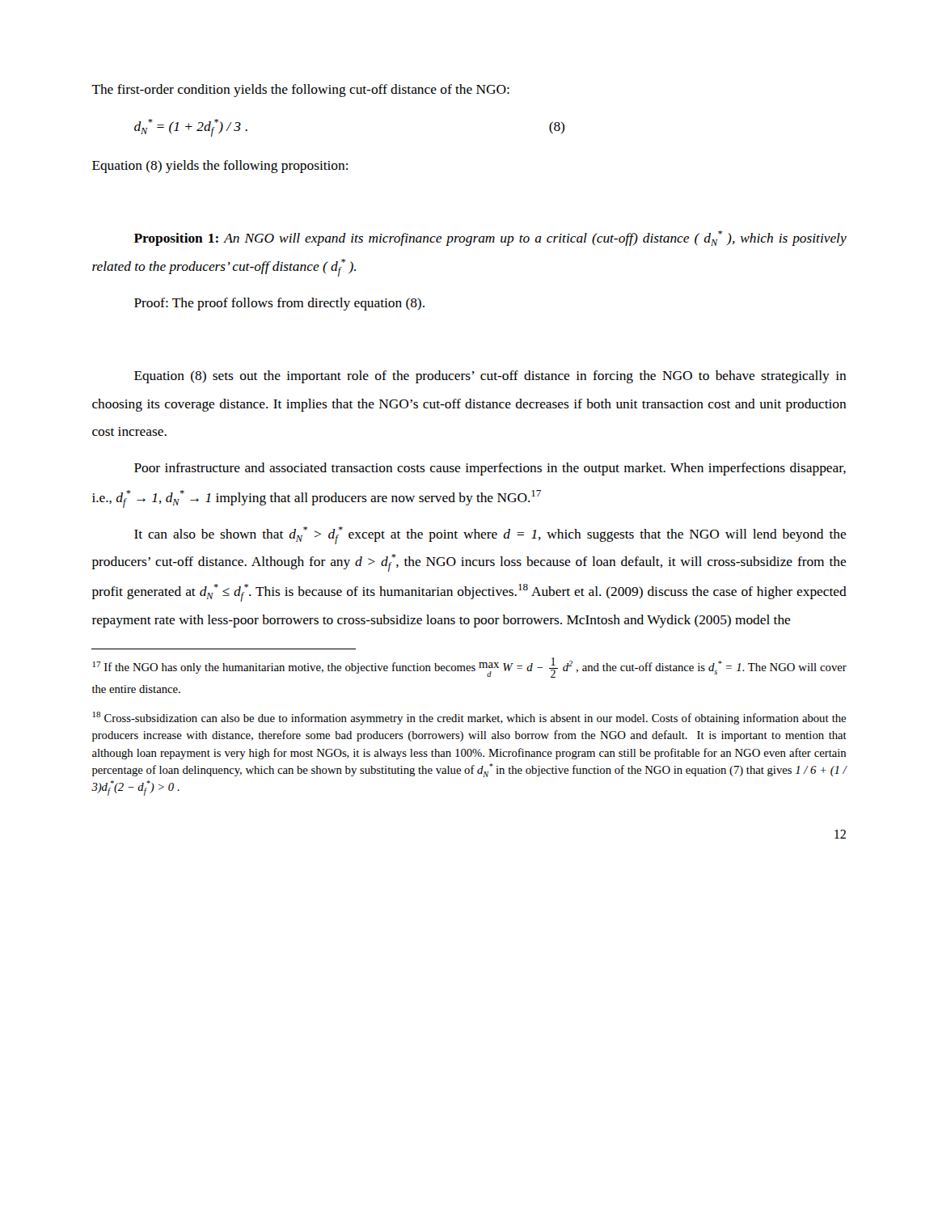The first-order condition yields the following cut-off distance of the NGO:
dN* = (1 + 2df*) / 3 . (8)
Equation (8) yields the following proposition:
Proposition 1: An NGO will expand its microfinance program up to a critical (cut-off) distance ( dN* ), which is positively related to the producers’ cut-off distance ( df* ).
Proof: The proof follows from directly equation (8).
Equation (8) sets out the important role of the producers’ cut-off distance in forcing the NGO to behave strategically in choosing its coverage distance. It implies that the NGO’s cut-off distance decreases if both unit transaction cost and unit production cost increase.
Poor infrastructure and associated transaction costs cause imperfections in the output market. When imperfections disappear, i.e., df* → 1, dN* → 1 implying that all producers are now served by the NGO.17
It can also be shown that dN* > df* except at the point where d = 1, which suggests that the NGO will lend beyond the producers’ cut-off distance. Although for any d > df*, the NGO incurs loss because of loan default, it will cross-subsidize from the profit generated at dN* ≤ df*. This is because of its humanitarian objectives.18 Aubert et al. (2009) discuss the case of higher expected repayment rate with less-poor borrowers to cross-subsidize loans to poor borrowers. McIntosh and Wydick (2005) model the
17 If the NGO has only the humanitarian motive, the objective function becomes max d W = d − 12 d2 , and the cut-off distance is ds* = 1. The NGO will cover the entire distance.
18 Cross-subsidization can also be due to information asymmetry in the credit market, which is absent in our model. Costs of obtaining information about the producers increase with distance, therefore some bad producers (borrowers) will also borrow from the NGO and default. It is important to mention that although loan repayment is very high for most NGOs, it is always less than 100%. Microfinance program can still be profitable for an NGO even after certain percentage of loan delinquency, which can be shown by substituting the value of dN* in the objective function of the NGO in equation (7) that gives 1 / 6 + (1 / 3)df*(2 − df*) > 0 .
12